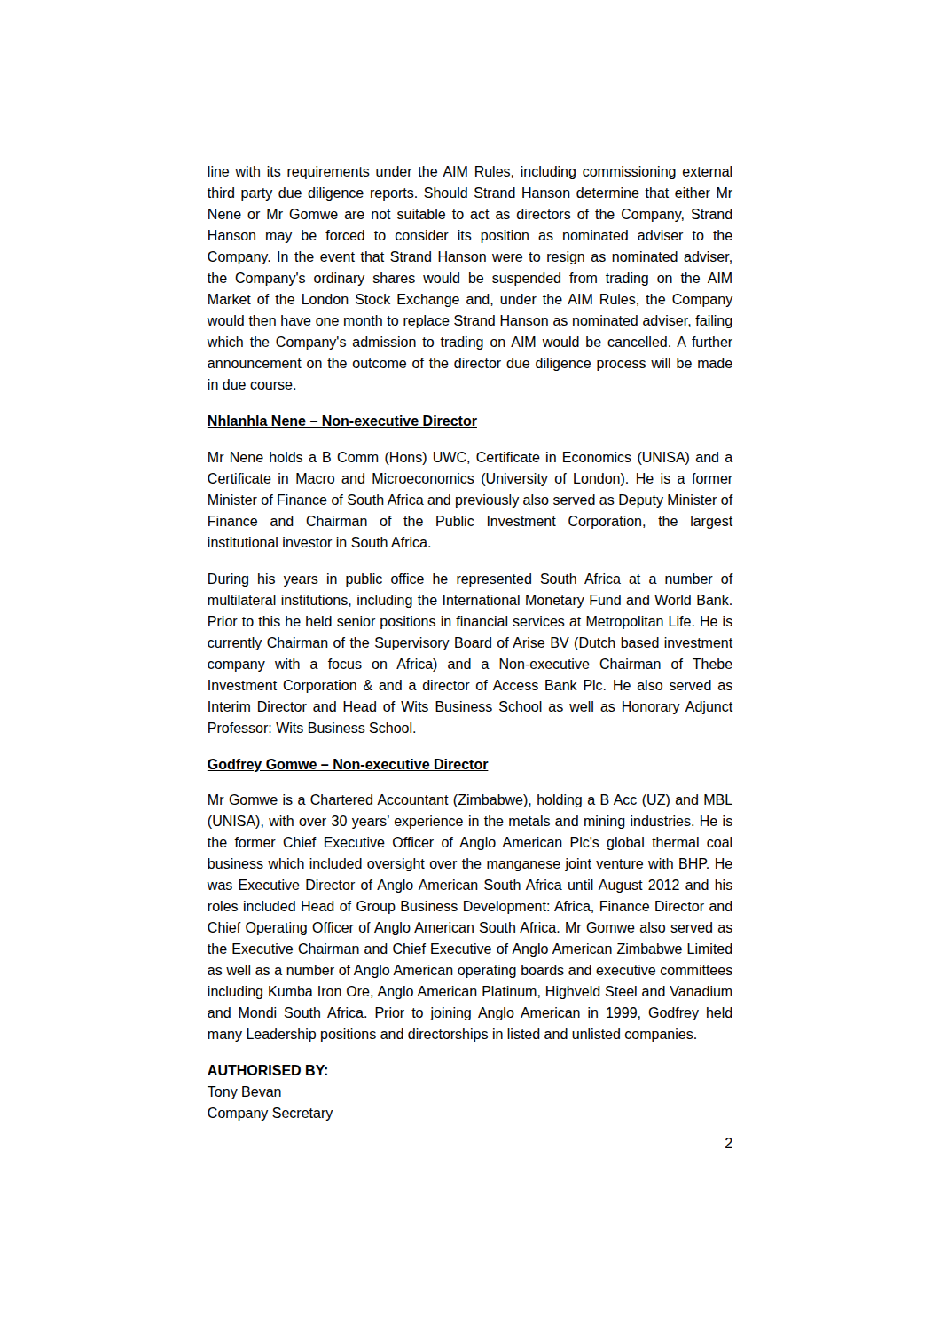line with its requirements under the AIM Rules, including commissioning external third party due diligence reports. Should Strand Hanson determine that either Mr Nene or Mr Gomwe are not suitable to act as directors of the Company, Strand Hanson may be forced to consider its position as nominated adviser to the Company. In the event that Strand Hanson were to resign as nominated adviser, the Company's ordinary shares would be suspended from trading on the AIM Market of the London Stock Exchange and, under the AIM Rules, the Company would then have one month to replace Strand Hanson as nominated adviser, failing which the Company's admission to trading on AIM would be cancelled. A further announcement on the outcome of the director due diligence process will be made in due course.
Nhlanhla Nene – Non-executive Director
Mr Nene holds a B Comm (Hons) UWC, Certificate in Economics (UNISA) and a Certificate in Macro and Microeconomics (University of London). He is a former Minister of Finance of South Africa and previously also served as Deputy Minister of Finance and Chairman of the Public Investment Corporation, the largest institutional investor in South Africa.
During his years in public office he represented South Africa at a number of multilateral institutions, including the International Monetary Fund and World Bank. Prior to this he held senior positions in financial services at Metropolitan Life. He is currently Chairman of the Supervisory Board of Arise BV (Dutch based investment company with a focus on Africa) and a Non-executive Chairman of Thebe Investment Corporation & and a director of Access Bank Plc. He also served as Interim Director and Head of Wits Business School as well as Honorary Adjunct Professor: Wits Business School.
Godfrey Gomwe – Non-executive Director
Mr Gomwe is a Chartered Accountant (Zimbabwe), holding a B Acc (UZ) and MBL (UNISA), with over 30 years’ experience in the metals and mining industries. He is the former Chief Executive Officer of Anglo American Plc's global thermal coal business which included oversight over the manganese joint venture with BHP. He was Executive Director of Anglo American South Africa until August 2012 and his roles included Head of Group Business Development: Africa, Finance Director and Chief Operating Officer of Anglo American South Africa. Mr Gomwe also served as the Executive Chairman and Chief Executive of Anglo American Zimbabwe Limited as well as a number of Anglo American operating boards and executive committees including Kumba Iron Ore, Anglo American Platinum, Highveld Steel and Vanadium and Mondi South Africa. Prior to joining Anglo American in 1999, Godfrey held many Leadership positions and directorships in listed and unlisted companies.
AUTHORISED BY:
Tony Bevan
Company Secretary
2